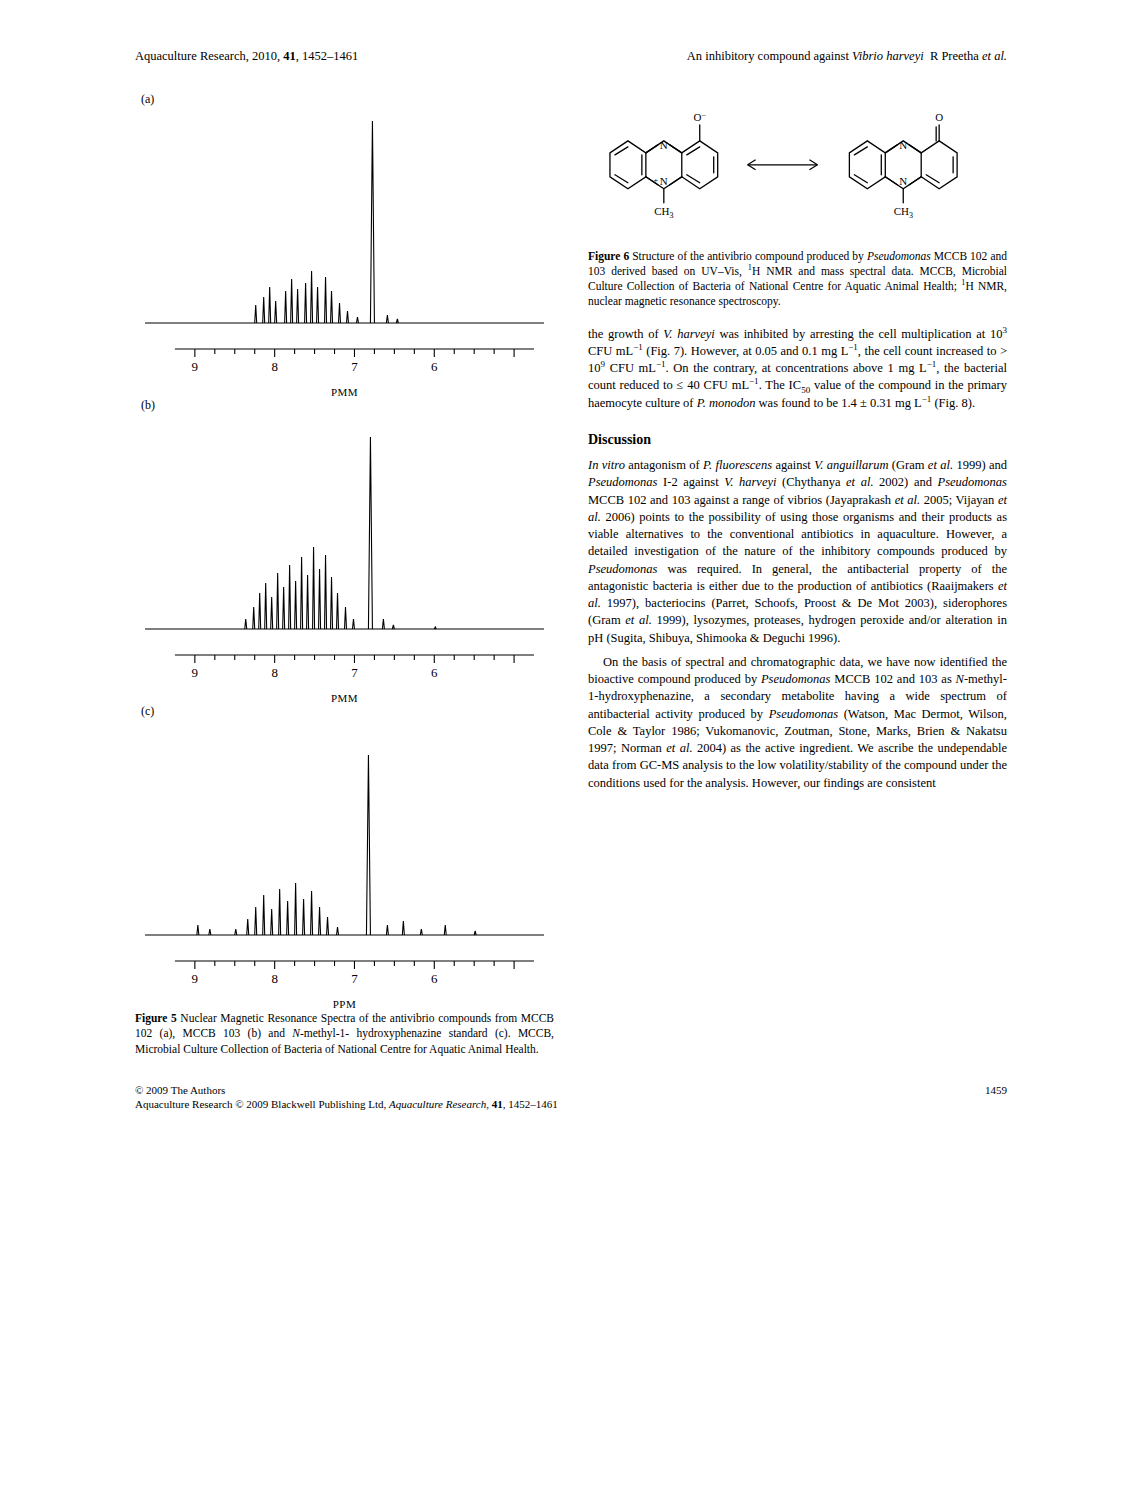Aquaculture Research, 2010, 41, 1452–1461
An inhibitory compound against Vibrio harveyi R Preetha et al.
(a)
9 8 7 6
PMM
(b)
9 8 7 6
PMM
(c)
9 8 7 6
PPM
Figure 5 Nuclear Magnetic Resonance Spectra of the antivibrio compounds from MCCB 102 (a), MCCB 103 (b) and N-methyl-1- hydroxyphenazine standard (c). MCCB, Microbial Culture Collection of Bacteria of National Centre for Aquatic Animal Health.
N N + O− CH3 N N O CH3
Figure 6 Structure of the antivibrio compound produced by Pseudomonas MCCB 102 and 103 derived based on UV–Vis, 1H NMR and mass spectral data. MCCB, Microbial Culture Collection of Bacteria of National Centre for Aquatic Animal Health; 1H NMR, nuclear magnetic resonance spectroscopy.
the growth of V. harveyi was inhibited by arresting the cell multiplication at 103 CFU mL−1 (Fig. 7). However, at 0.05 and 0.1 mg L−1, the cell count increased to > 109 CFU mL−1. On the contrary, at concentrations above 1 mg L−1, the bacterial count reduced to ≤ 40 CFU mL−1. The IC50 value of the compound in the primary haemocyte culture of P. monodon was found to be 1.4 ± 0.31 mg L−1 (Fig. 8).
Discussion
In vitro antagonism of P. fluorescens against V. anguillarum (Gram et al. 1999) and Pseudomonas I-2 against V. harveyi (Chythanya et al. 2002) and Pseudomonas MCCB 102 and 103 against a range of vibrios (Jayaprakash et al. 2005; Vijayan et al. 2006) points to the possibility of using those organisms and their products as viable alternatives to the conventional antibiotics in aquaculture. However, a detailed investigation of the nature of the inhibitory compounds produced by Pseudomonas was required. In general, the antibacterial property of the antagonistic bacteria is either due to the production of antibiotics (Raaijmakers et al. 1997), bacteriocins (Parret, Schoofs, Proost & De Mot 2003), siderophores (Gram et al. 1999), lysozymes, proteases, hydrogen peroxide and/or alteration in pH (Sugita, Shibuya, Shimooka & Deguchi 1996).
On the basis of spectral and chromatographic data, we have now identified the bioactive compound produced by Pseudomonas MCCB 102 and 103 as N-methyl-1-hydroxyphenazine, a secondary metabolite having a wide spectrum of antibacterial activity produced by Pseudomonas (Watson, Mac Dermot, Wilson, Cole & Taylor 1986; Vukomanovic, Zoutman, Stone, Marks, Brien & Nakatsu 1997; Norman et al. 2004) as the active ingredient. We ascribe the undependable data from GC-MS analysis to the low volatility/stability of the compound under the conditions used for the analysis. However, our findings are consistent
© 2009 The Authors
Aquaculture Research © 2009 Blackwell Publishing Ltd, Aquaculture Research, 41, 1452–1461
1459